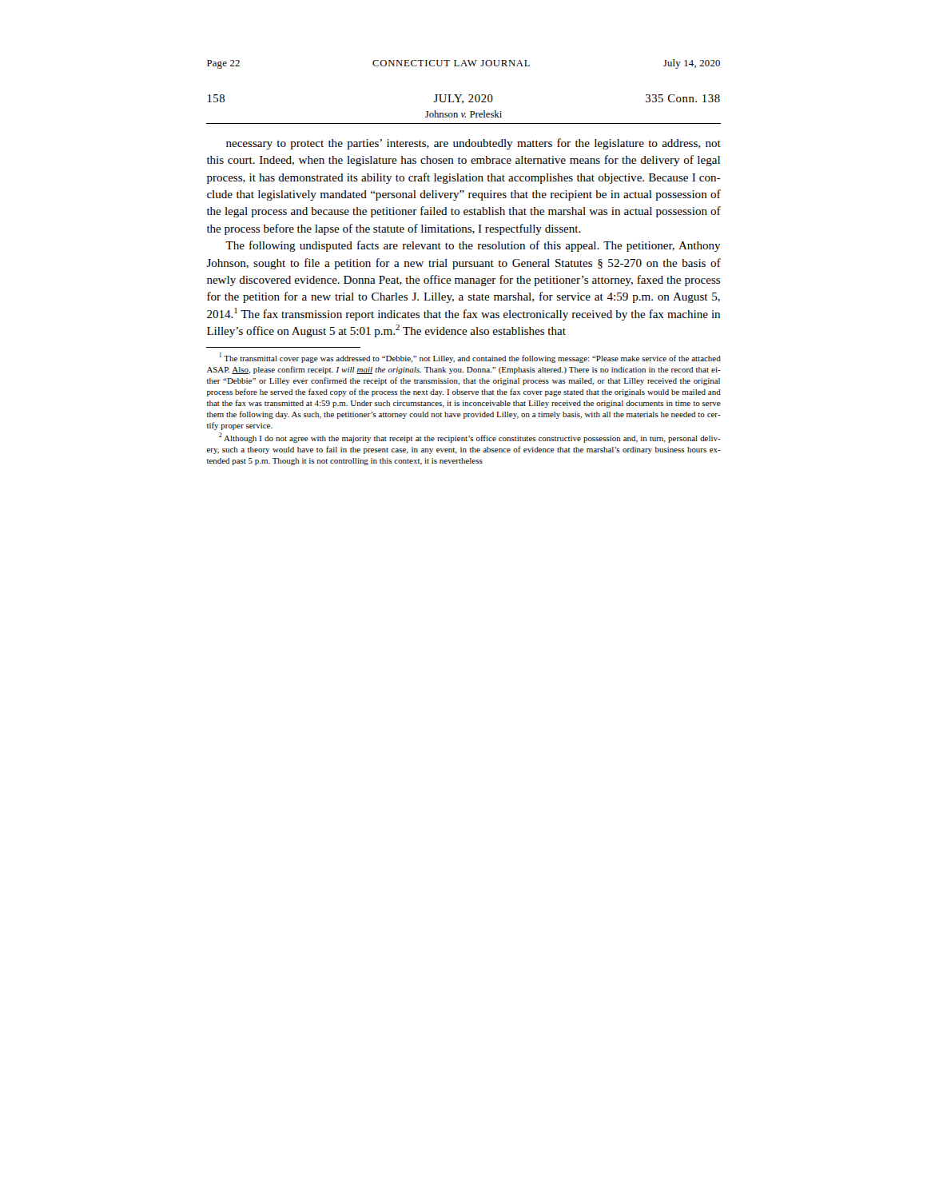Page 22
CONNECTICUT LAW JOURNAL
July 14, 2020
158
JULY, 2020
335 Conn. 138
Johnson v. Preleski
necessary to protect the parties’ interests, are undoubtedly matters for the legislature to address, not this court. Indeed, when the legislature has chosen to embrace alternative means for the delivery of legal process, it has demonstrated its ability to craft legislation that accomplishes that objective. Because I conclude that legislatively mandated “personal delivery” requires that the recipient be in actual possession of the legal process and because the petitioner failed to establish that the marshal was in actual possession of the process before the lapse of the statute of limitations, I respectfully dissent.
The following undisputed facts are relevant to the resolution of this appeal. The petitioner, Anthony Johnson, sought to file a petition for a new trial pursuant to General Statutes § 52-270 on the basis of newly discovered evidence. Donna Peat, the office manager for the petitioner’s attorney, faxed the process for the petition for a new trial to Charles J. Lilley, a state marshal, for service at 4:59 p.m. on August 5, 2014.1 The fax transmission report indicates that the fax was electronically received by the fax machine in Lilley’s office on August 5 at 5:01 p.m.2 The evidence also establishes that
1 The transmittal cover page was addressed to “Debbie,” not Lilley, and contained the following message: “Please make service of the attached ASAP. Also, please confirm receipt. I will mail the originals. Thank you. Donna.” (Emphasis altered.) There is no indication in the record that either “Debbie” or Lilley ever confirmed the receipt of the transmission, that the original process was mailed, or that Lilley received the original process before he served the faxed copy of the process the next day. I observe that the fax cover page stated that the originals would be mailed and that the fax was transmitted at 4:59 p.m. Under such circumstances, it is inconceivable that Lilley received the original documents in time to serve them the following day. As such, the petitioner’s attorney could not have provided Lilley, on a timely basis, with all the materials he needed to certify proper service.
2 Although I do not agree with the majority that receipt at the recipient’s office constitutes constructive possession and, in turn, personal delivery, such a theory would have to fail in the present case, in any event, in the absence of evidence that the marshal’s ordinary business hours extended past 5 p.m. Though it is not controlling in this context, it is nevertheless